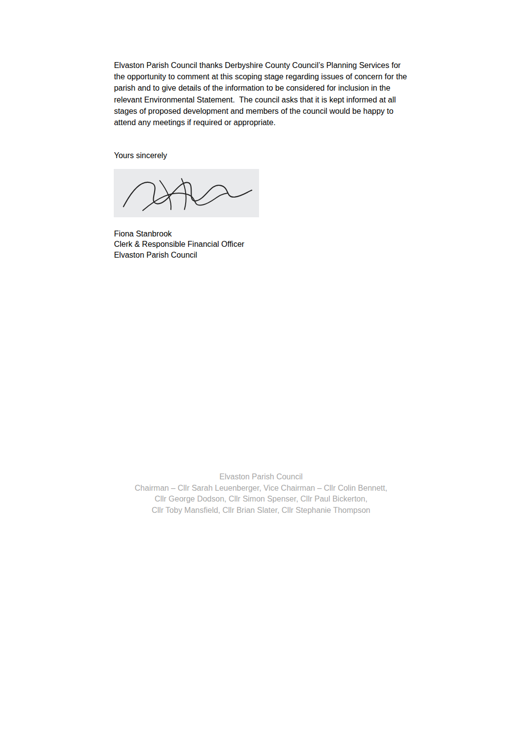Elvaston Parish Council thanks Derbyshire County Council’s Planning Services for the opportunity to comment at this scoping stage regarding issues of concern for the parish and to give details of the information to be considered for inclusion in the relevant Environmental Statement. The council asks that it is kept informed at all stages of proposed development and members of the council would be happy to attend any meetings if required or appropriate.
Yours sincerely
Fiona Stanbrook
Clerk & Responsible Financial Officer
Elvaston Parish Council
Elvaston Parish Council
Chairman – Cllr Sarah Leuenberger, Vice Chairman – Cllr Colin Bennett,
Cllr George Dodson, Cllr Simon Spenser, Cllr Paul Bickerton,
Cllr Toby Mansfield, Cllr Brian Slater, Cllr Stephanie Thompson